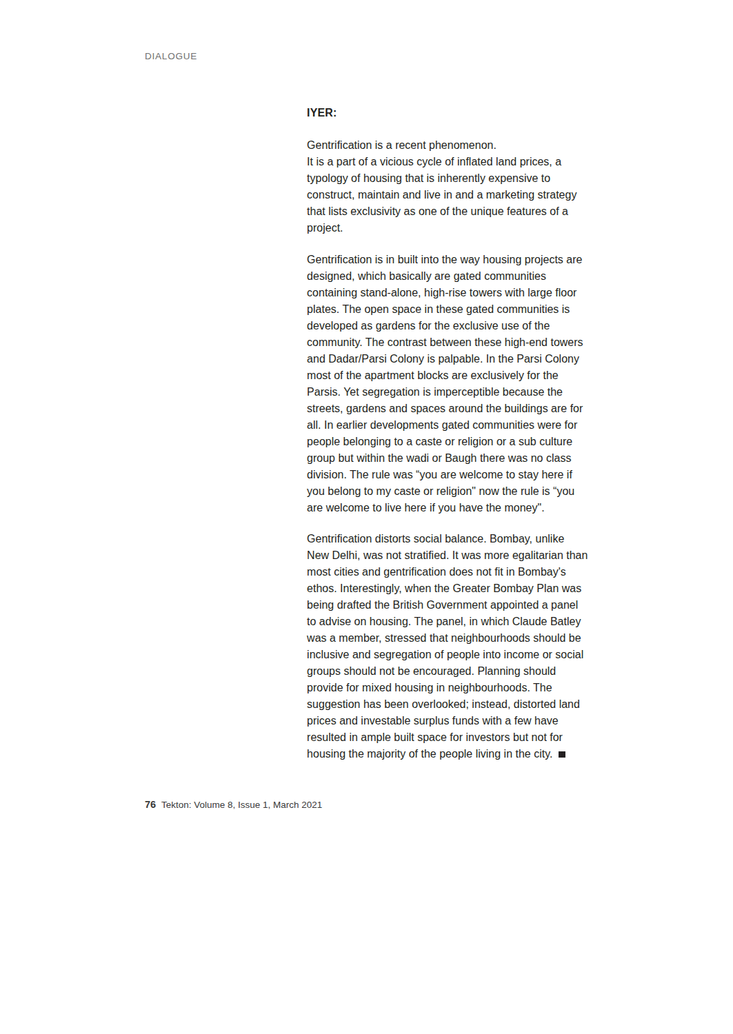Dialogue
IYER:
Gentrification is a recent phenomenon.
It is a part of a vicious cycle of inflated land prices, a typology of housing that is inherently expensive to construct, maintain and live in and a marketing strategy that lists exclusivity as one of the unique features of a project.
Gentrification is in built into the way housing projects are designed, which basically are gated communities containing stand-alone, high-rise towers with large floor plates. The open space in these gated communities is developed as gardens for the exclusive use of the community. The contrast between these high-end towers and Dadar/Parsi Colony is palpable. In the Parsi Colony most of the apartment blocks are exclusively for the Parsis. Yet segregation is imperceptible because the streets, gardens and spaces around the buildings are for all. In earlier developments gated communities were for people belonging to a caste or religion or a sub culture group but within the wadi or Baugh there was no class division. The rule was “you are welcome to stay here if you belong to my caste or religion" now the rule is “you are welcome to live here if you have the money".
Gentrification distorts social balance. Bombay, unlike New Delhi, was not stratified. It was more egalitarian than most cities and gentrification does not fit in Bombay's ethos. Interestingly, when the Greater Bombay Plan was being drafted the British Government appointed a panel to advise on housing. The panel, in which Claude Batley was a member, stressed that neighbourhoods should be inclusive and segregation of people into income or social groups should not be encouraged. Planning should provide for mixed housing in neighbourhoods. The suggestion has been overlooked; instead, distorted land prices and investable surplus funds with a few have resulted in ample built space for investors but not for housing the majority of the people living in the city.
76 Tekton: Volume 8, Issue 1, March 2021